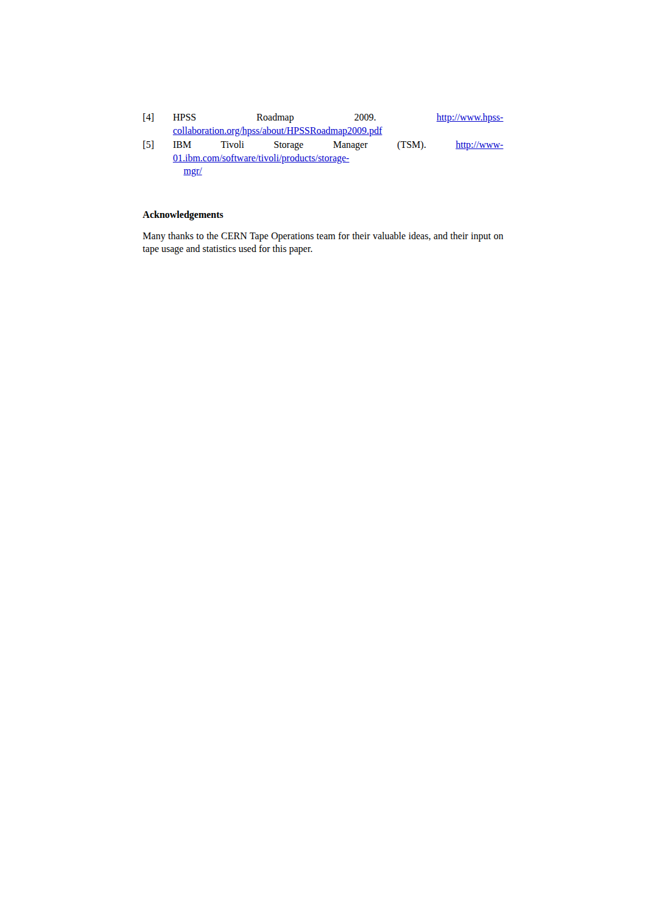[4] HPSS Roadmap 2009. http://www.hpss-collaboration.org/hpss/about/HPSSRoadmap2009.pdf
[5] IBM Tivoli Storage Manager (TSM). http://www-01.ibm.com/software/tivoli/products/storage-mgr/
Acknowledgements
Many thanks to the CERN Tape Operations team for their valuable ideas, and their input on tape usage and statistics used for this paper.